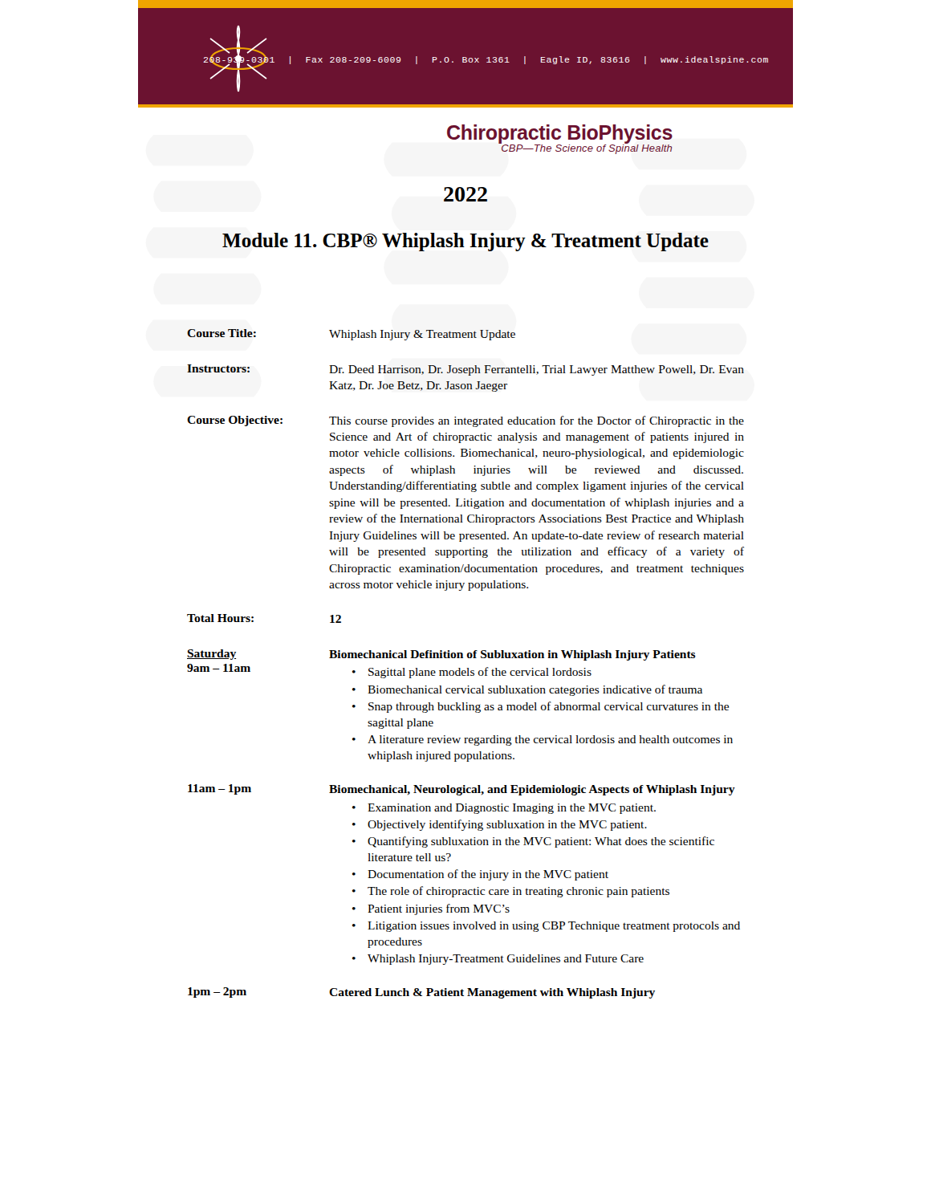208-939-0301 | Fax 208-209-6009 | P.O. Box 1361 | Eagle ID, 83616 | www.idealspine.com
Chiropractic BioPhysics
CBP—The Science of Spinal Health
2022
Module 11. CBP® Whiplash Injury & Treatment Update
| Course Title: | Whiplash Injury & Treatment Update |
| Instructors: | Dr. Deed Harrison, Dr. Joseph Ferrantelli, Trial Lawyer Matthew Powell, Dr. Evan Katz, Dr. Joe Betz, Dr. Jason Jaeger |
| Course Objective: | This course provides an integrated education for the Doctor of Chiropractic in the Science and Art of chiropractic analysis and management of patients injured in motor vehicle collisions. Biomechanical, neuro-physiological, and epidemiologic aspects of whiplash injuries will be reviewed and discussed. Understanding/differentiating subtle and complex ligament injuries of the cervical spine will be presented. Litigation and documentation of whiplash injuries and a review of the International Chiropractors Associations Best Practice and Whiplash Injury Guidelines will be presented. An update-to-date review of research material will be presented supporting the utilization and efficacy of a variety of Chiropractic examination/documentation procedures, and treatment techniques across motor vehicle injury populations. |
| Total Hours: | 12 |
| Saturday 9am – 11am | Biomechanical Definition of Subluxation in Whiplash Injury Patients Sagittal plane models of the cervical lordosis Biomechanical cervical subluxation categories indicative of trauma Snap through buckling as a model of abnormal cervical curvatures in the sagittal plane A literature review regarding the cervical lordosis and health outcomes in whiplash injured populations. |
| 11am – 1pm | Biomechanical, Neurological, and Epidemiologic Aspects of Whiplash Injury Examination and Diagnostic Imaging in the MVC patient. Objectively identifying subluxation in the MVC patient. Quantifying subluxation in the MVC patient: What does the scientific literature tell us? Documentation of the injury in the MVC patient The role of chiropractic care in treating chronic pain patients Patient injuries from MVC’s Litigation issues involved in using CBP Technique treatment protocols and procedures Whiplash Injury-Treatment Guidelines and Future Care |
| 1pm – 2pm | Catered Lunch & Patient Management with Whiplash Injury |